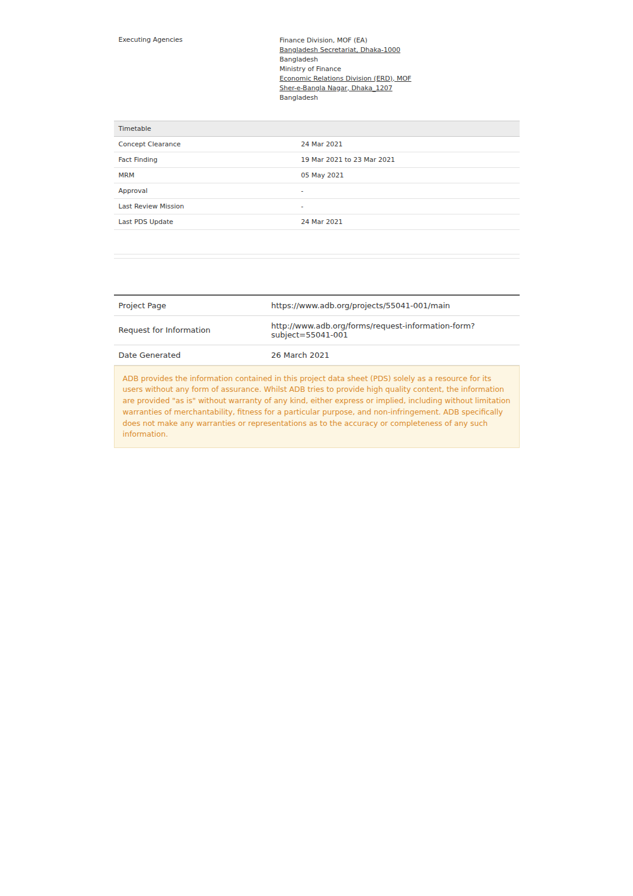Executing Agencies
Finance Division, MOF (EA)
Bangladesh Secretariat, Dhaka-1000
Bangladesh
Ministry of Finance
Economic Relations Division (ERD), MOF
Sher-e-Bangla Nagar, Dhaka_1207
Bangladesh
| Timetable |
| --- |
| Concept Clearance | 24 Mar 2021 |
| Fact Finding | 19 Mar 2021 to 23 Mar 2021 |
| MRM | 05 May 2021 |
| Approval | - |
| Last Review Mission | - |
| Last PDS Update | 24 Mar 2021 |
| Project Page | https://www.adb.org/projects/55041-001/main |
| Request for Information | http://www.adb.org/forms/request-information-form?subject=55041-001 |
| Date Generated | 26 March 2021 |
ADB provides the information contained in this project data sheet (PDS) solely as a resource for its users without any form of assurance. Whilst ADB tries to provide high quality content, the information are provided "as is" without warranty of any kind, either express or implied, including without limitation warranties of merchantability, fitness for a particular purpose, and non-infringement. ADB specifically does not make any warranties or representations as to the accuracy or completeness of any such information.